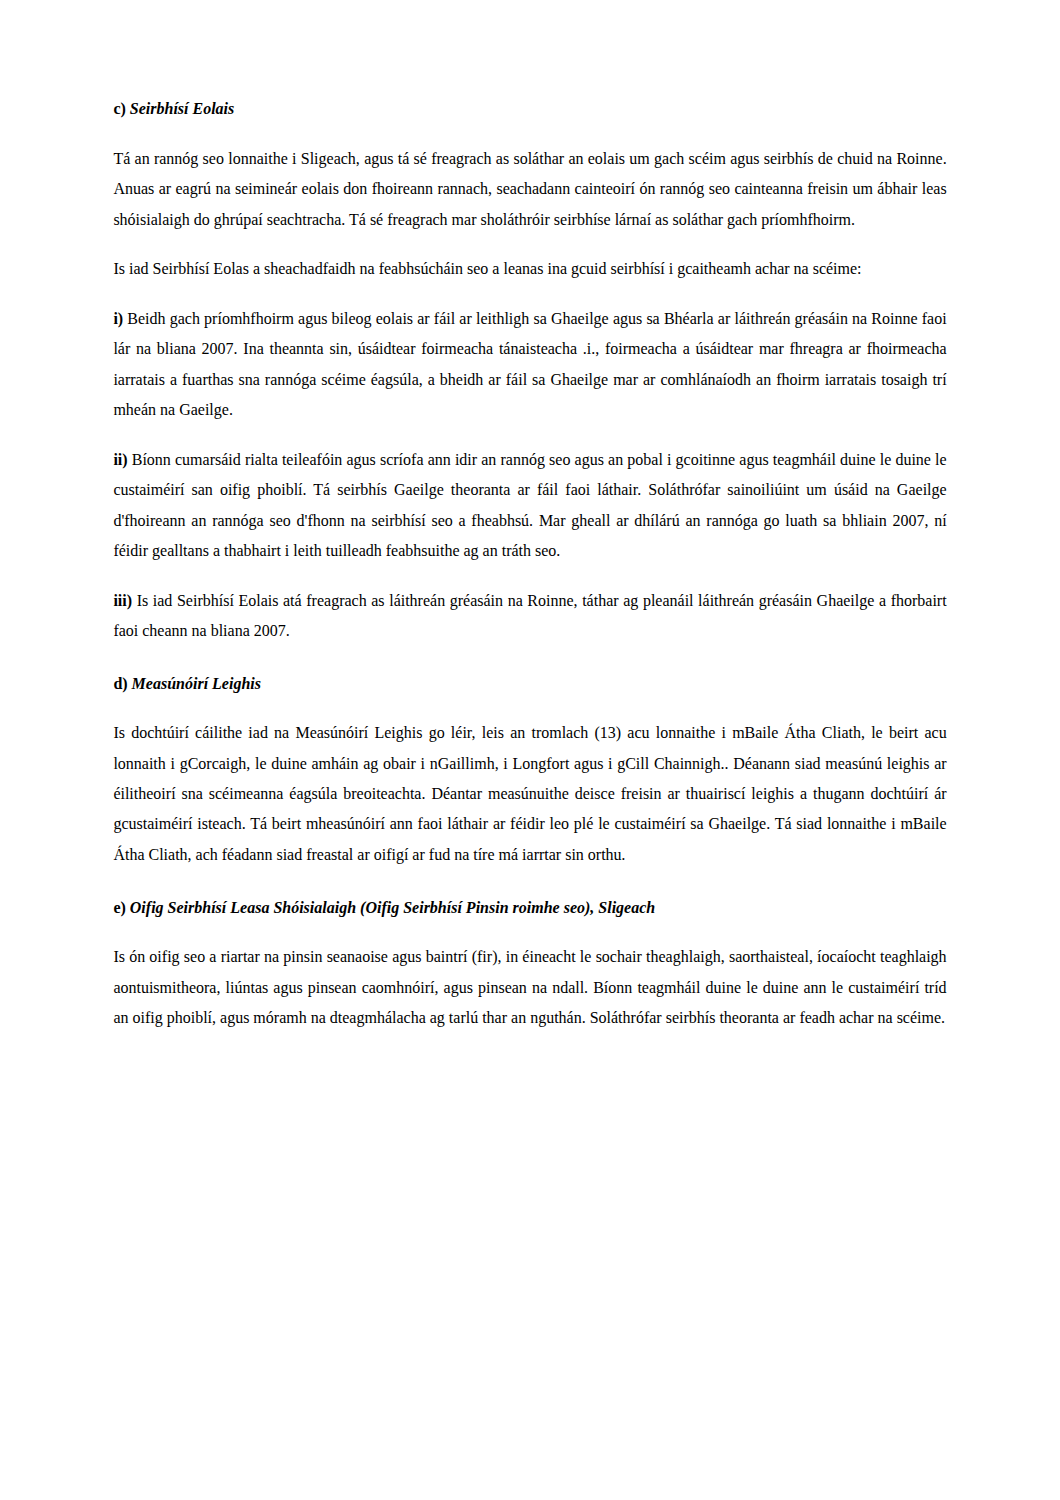c) Seirbhísí Eolais
Tá an rannóg seo lonnaithe i Sligeach, agus tá sé freagrach as soláthar an eolais um gach scéim agus seirbhís de chuid na Roinne. Anuas ar eagrú na seimineár eolais don fhoireann rannach, seachadann cainteoirí ón rannóg seo cainteanna freisin um ábhair leas shóisialaigh do ghrúpaí seachtracha. Tá sé freagrach mar sholáthróir seirbhíse lárnaí as soláthar gach príomhfhoirm.
Is iad Seirbhísí Eolas a sheachadfaidh na feabhsúcháin seo a leanas ina gcuid seirbhísí i gcaitheamh achar na scéime:
i) Beidh gach príomhfhoirm agus bileog eolais ar fáil ar leithligh sa Ghaeilge agus sa Bhéarla ar láithreán gréasáin na Roinne faoi lár na bliana 2007. Ina theannta sin, úsáidtear foirmeacha tánaisteacha .i., foirmeacha a úsáidtear mar fhreagra ar fhoirmeacha iarratais a fuarthas sna rannóga scéime éagsúla, a bheidh ar fáil sa Ghaeilge mar ar comhlánaíodh an fhoirm iarratais tosaigh trí mheán na Gaeilge.
ii) Bíonn cumarsáid rialta teileafóin agus scríofa ann idir an rannóg seo agus an pobal i gcoitinne agus teagmháil duine le duine le custaiméirí san oifig phoiblí. Tá seirbhís Gaeilge theoranta ar fáil faoi láthair. Soláthrófar sainoiliúint um úsáid na Gaeilge d'fhoireann an rannóga seo d'fhonn na seirbhísí seo a fheabhsú. Mar gheall ar dhílárú an rannóga go luath sa bhliain 2007, ní féidir gealltans a thabhairt i leith tuilleadh feabhsuithe ag an tráth seo.
iii) Is iad Seirbhísí Eolais atá freagrach as láithreán gréasáin na Roinne, táthar ag pleanáil láithreán gréasáin Ghaeilge a fhorbairt faoi cheann na bliana 2007.
d) Measúnóirí Leighis
Is dochtúirí cáilithe iad na Measúnóirí Leighis go léir, leis an tromlach (13) acu lonnaithe i mBaile Átha Cliath, le beirt acu lonnaith i gCorcaigh, le duine amháin ag obair i nGaillimh, i Longfort agus i gCill Chainnigh.. Déanann siad measúnú leighis ar éilitheoirí sna scéimeanna éagsúla breoiteachta. Déantar measúnuithe deisce freisin ar thuairiscí leighis a thugann dochtúirí ár gcustaiméirí isteach. Tá beirt mheasúnóirí ann faoi láthair ar féidir leo plé le custaiméirí sa Ghaeilge. Tá siad lonnaithe i mBaile Átha Cliath, ach féadann siad freastal ar oifigí ar fud na tíre má iarrtar sin orthu.
e) Oifig Seirbhísí Leasa Shóisialaigh (Oifig Seirbhísí Pinsin roimhe seo), Sligeach
Is ón oifig seo a riartar na pinsin seanaoise agus baintrí (fir), in éineacht le sochair theaghlaigh, saorthaisteal, íocaíocht teaghlaigh aontuismitheora, liúntas agus pinsean caomhnóirí, agus pinsean na ndall. Bíonn teagmháil duine le duine ann le custaiméirí tríd an oifig phoiblí, agus móramh na dteagmhálacha ag tarlú thar an nguthán. Soláthrófar seirbhís theoranta ar feadh achar na scéime.